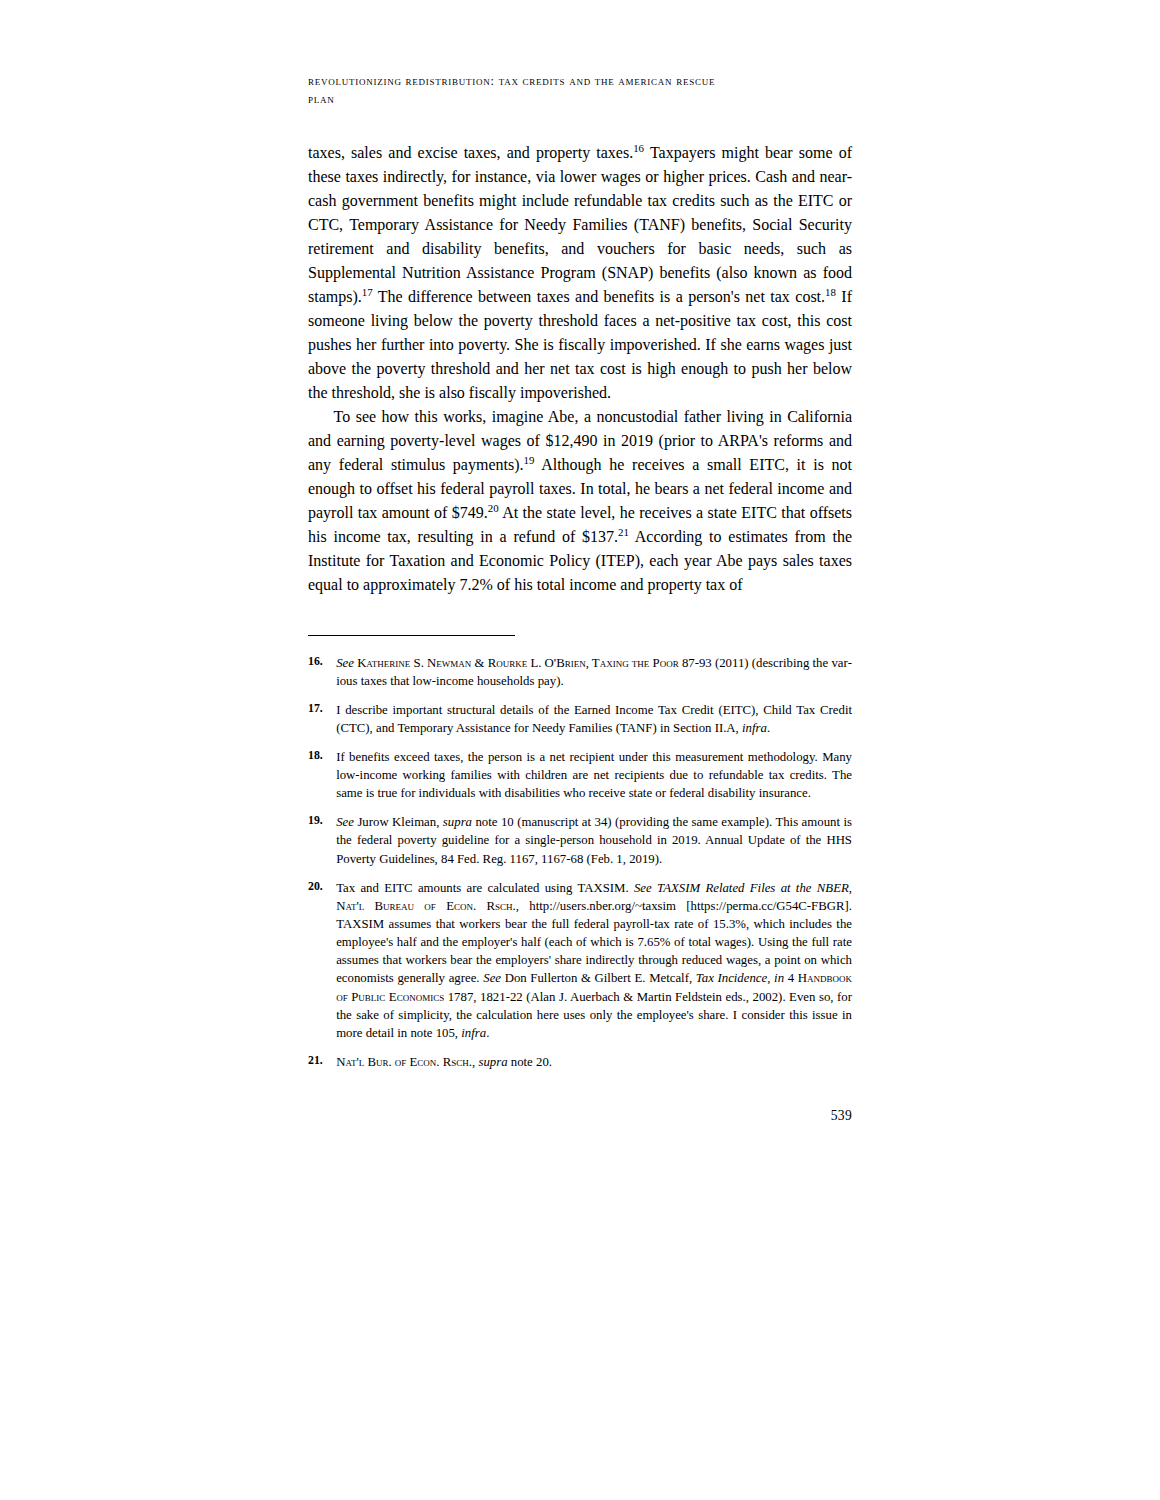Revolutionizing Redistribution: Tax Credits and the American Rescue Plan
taxes, sales and excise taxes, and property taxes.16 Taxpayers might bear some of these taxes indirectly, for instance, via lower wages or higher prices. Cash and near-cash government benefits might include refundable tax credits such as the EITC or CTC, Temporary Assistance for Needy Families (TANF) benefits, Social Security retirement and disability benefits, and vouchers for basic needs, such as Supplemental Nutrition Assistance Program (SNAP) benefits (also known as food stamps).17 The difference between taxes and benefits is a person's net tax cost.18 If someone living below the poverty threshold faces a net-positive tax cost, this cost pushes her further into poverty. She is fiscally impoverished. If she earns wages just above the poverty threshold and her net tax cost is high enough to push her below the threshold, she is also fiscally impoverished.
To see how this works, imagine Abe, a noncustodial father living in California and earning poverty-level wages of $12,490 in 2019 (prior to ARPA's reforms and any federal stimulus payments).19 Although he receives a small EITC, it is not enough to offset his federal payroll taxes. In total, he bears a net federal income and payroll tax amount of $749.20 At the state level, he receives a state EITC that offsets his income tax, resulting in a refund of $137.21 According to estimates from the Institute for Taxation and Economic Policy (ITEP), each year Abe pays sales taxes equal to approximately 7.2% of his total income and property tax of
See Katherine S. Newman & Rourke L. O'Brien, Taxing the Poor 87-93 (2011) (describing the various taxes that low-income households pay).
I describe important structural details of the Earned Income Tax Credit (EITC), Child Tax Credit (CTC), and Temporary Assistance for Needy Families (TANF) in Section II.A, infra.
If benefits exceed taxes, the person is a net recipient under this measurement methodology. Many low-income working families with children are net recipients due to refundable tax credits. The same is true for individuals with disabilities who receive state or federal disability insurance.
See Jurow Kleiman, supra note 10 (manuscript at 34) (providing the same example). This amount is the federal poverty guideline for a single-person household in 2019. Annual Update of the HHS Poverty Guidelines, 84 Fed. Reg. 1167, 1167-68 (Feb. 1, 2019).
Tax and EITC amounts are calculated using TAXSIM. See TAXSIM Related Files at the NBER, Nat'l Bureau of Econ. Rsch., http://users.nber.org/~taxsim [https://perma.cc/G54C-FBGR]. TAXSIM assumes that workers bear the full federal payroll-tax rate of 15.3%, which includes the employee's half and the employer's half (each of which is 7.65% of total wages). Using the full rate assumes that workers bear the employers' share indirectly through reduced wages, a point on which economists generally agree. See Don Fullerton & Gilbert E. Metcalf, Tax Incidence, in 4 Handbook of Public Economics 1787, 1821-22 (Alan J. Auerbach & Martin Feldstein eds., 2002). Even so, for the sake of simplicity, the calculation here uses only the employee's share. I consider this issue in more detail in note 105, infra.
Nat'l Bur. of Econ. Rsch., supra note 20.
539